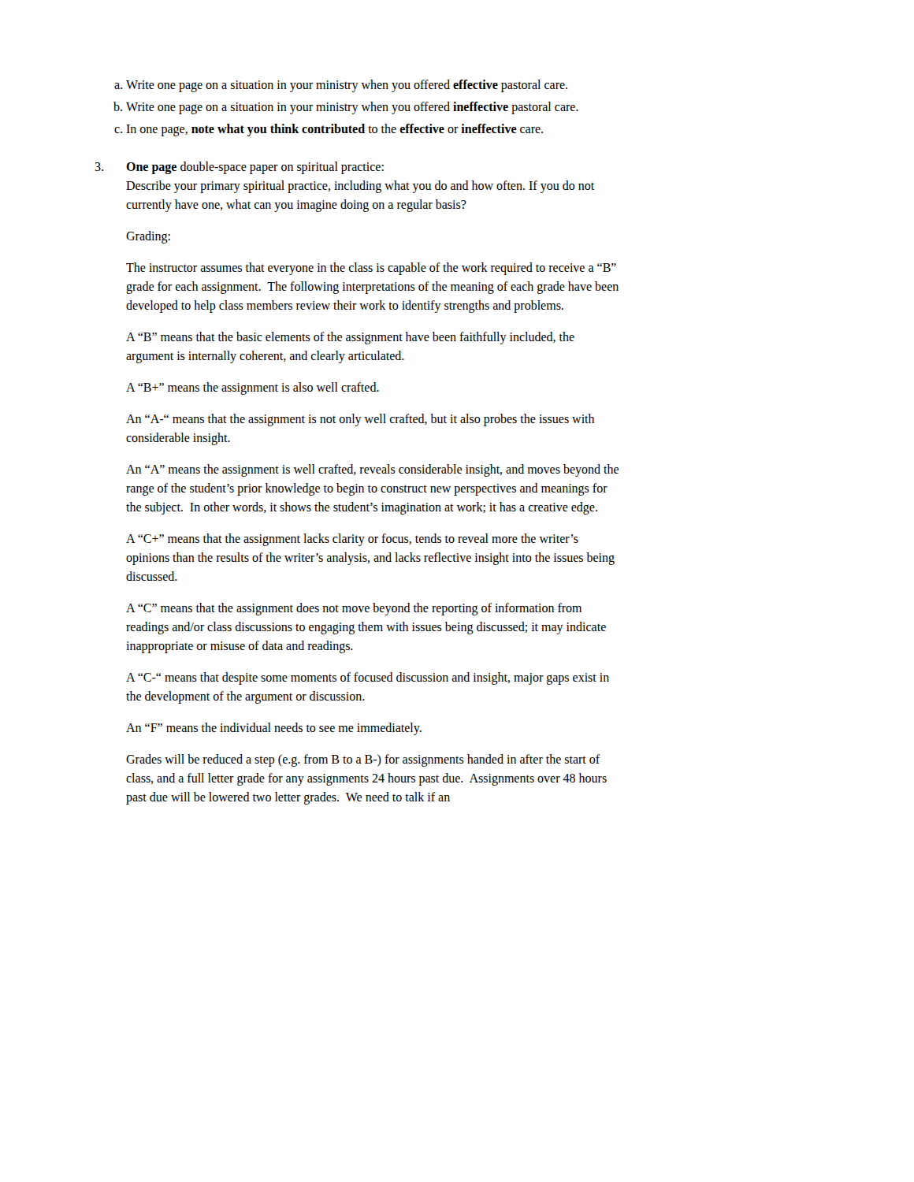Write one page on a situation in your ministry when you offered effective pastoral care.
Write one page on a situation in your ministry when you offered ineffective pastoral care.
In one page, note what you think contributed to the effective or ineffective care.
3.
One page double-space paper on spiritual practice:
Describe your primary spiritual practice, including what you do and how often. If you do not currently have one, what can you imagine doing on a regular basis?
Grading:
The instructor assumes that everyone in the class is capable of the work required to receive a “B” grade for each assignment. The following interpretations of the meaning of each grade have been developed to help class members review their work to identify strengths and problems.
A “B” means that the basic elements of the assignment have been faithfully included, the argument is internally coherent, and clearly articulated.
A “B+” means the assignment is also well crafted.
An “A-“ means that the assignment is not only well crafted, but it also probes the issues with considerable insight.
An “A” means the assignment is well crafted, reveals considerable insight, and moves beyond the range of the student’s prior knowledge to begin to construct new perspectives and meanings for the subject. In other words, it shows the student’s imagination at work; it has a creative edge.
A “C+” means that the assignment lacks clarity or focus, tends to reveal more the writer’s opinions than the results of the writer’s analysis, and lacks reflective insight into the issues being discussed.
A “C” means that the assignment does not move beyond the reporting of information from readings and/or class discussions to engaging them with issues being discussed; it may indicate inappropriate or misuse of data and readings.
A “C-“ means that despite some moments of focused discussion and insight, major gaps exist in the development of the argument or discussion.
An “F” means the individual needs to see me immediately.
Grades will be reduced a step (e.g. from B to a B-) for assignments handed in after the start of class, and a full letter grade for any assignments 24 hours past due. Assignments over 48 hours past due will be lowered two letter grades. We need to talk if an